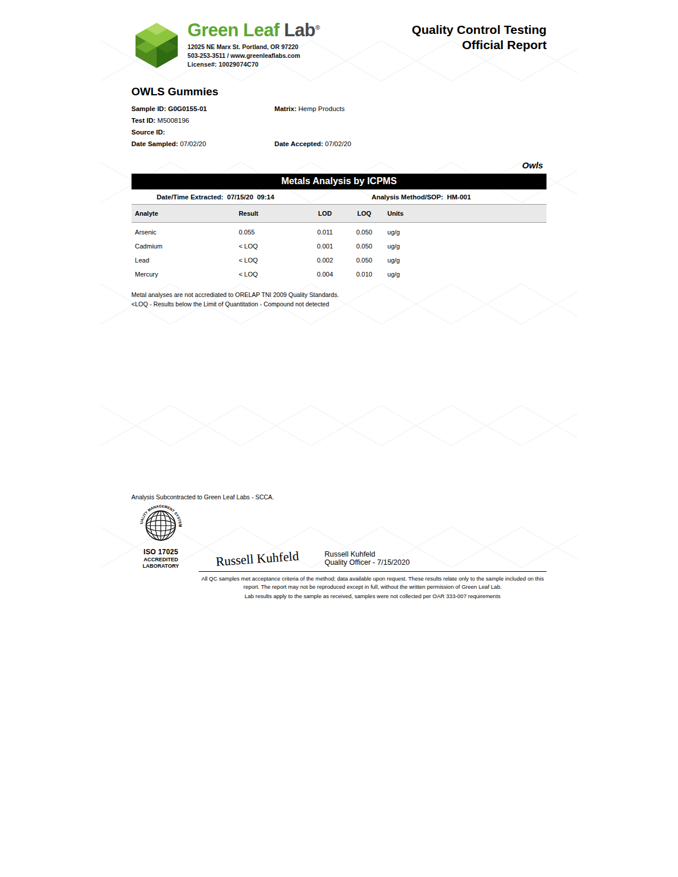Green Leaf Lab®
12025 NE Marx St. Portland, OR 97220
503-253-3511 / www.greenleaflabs.com
License#: 10029074C70
Quality Control Testing
Official Report
OWLS Gummies
Sample ID: G0G0155-01
Matrix: Hemp Products
Test ID: M5008196
Source ID:
Date Sampled: 07/02/20
Date Accepted: 07/02/20
Owls
Metals Analysis by ICPMS
Date/Time Extracted: 07/15/20 09:14
Analysis Method/SOP: HM-001
| Analyte | Result | LOD | LOQ | Units | |
| --- | --- | --- | --- | --- | --- |
| Arsenic | 0.055 | 0.011 | 0.050 | ug/g | |
| Cadmium | < LOQ | 0.001 | 0.050 | ug/g | |
| Lead | < LOQ | 0.002 | 0.050 | ug/g | |
| Mercury | < LOQ | 0.004 | 0.010 | ug/g | |
Metal analyses are not accrediated to ORELAP TNI 2009 Quality Standards.
<LOQ - Results below the Limit of Quantitation - Compound not detected
Analysis Subcontracted to Green Leaf Labs - SCCA.
QUALITY MANAGEMENT SYSTEM
ISO 17025
ACCREDITED
LABORATORY
Russell Kuhfeld
Russell Kuhfeld
Quality Officer - 7/15/2020
All QC samples met acceptance criteria of the method; data available upon request. These results relate only to the sample included on this report. The report may not be reproduced except in full, without the written permission of Green Leaf Lab.
Lab results apply to the sample as received, samples were not collected per OAR 333-007 requirements